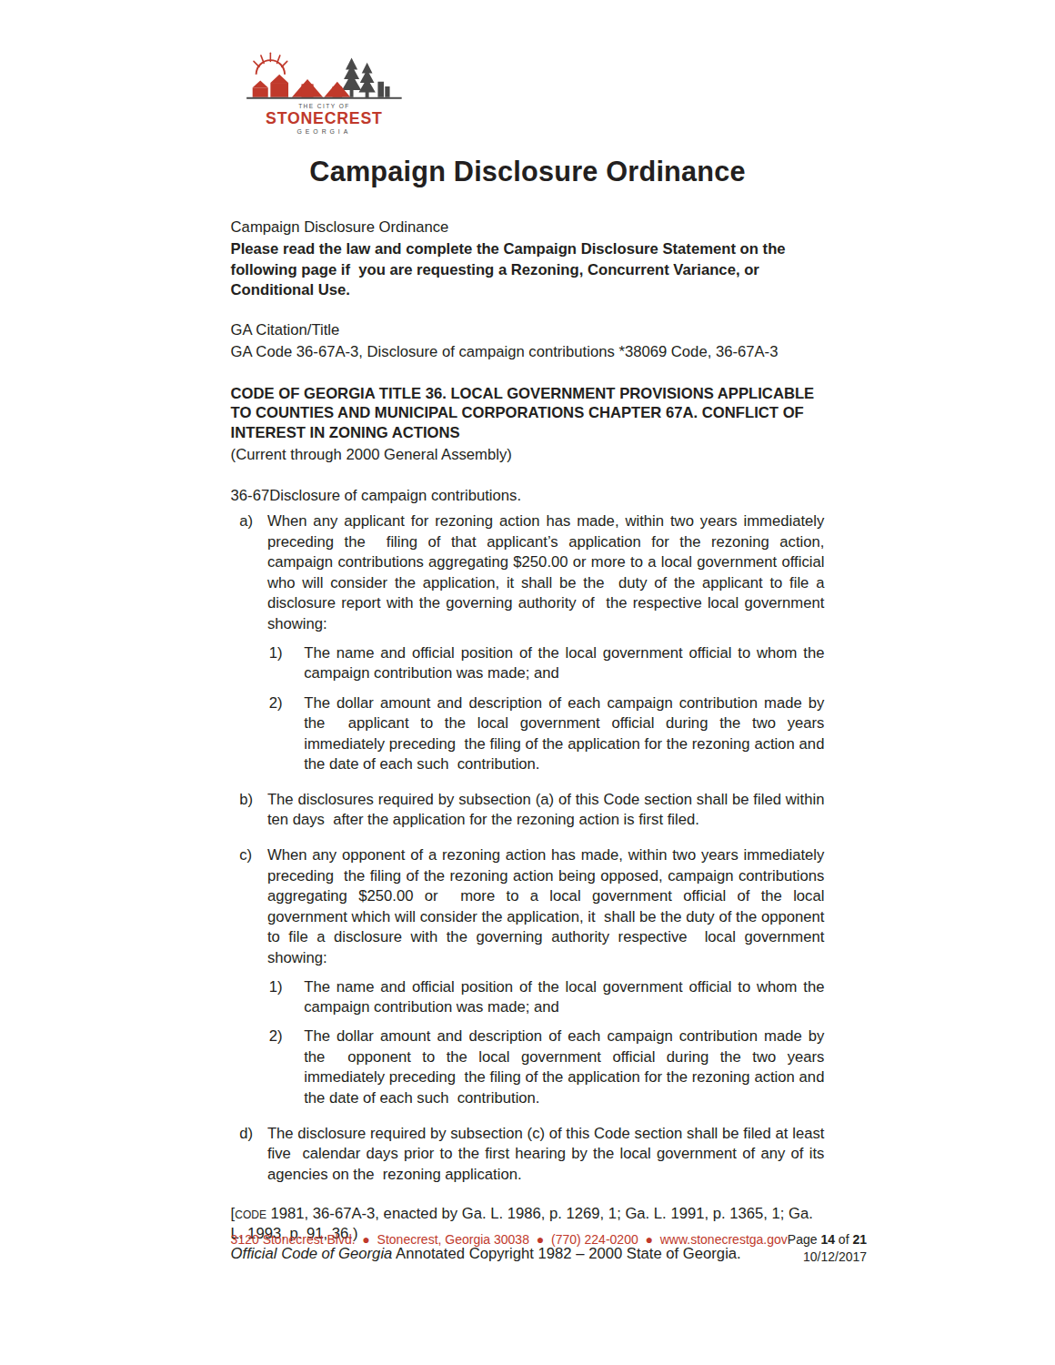The City of Stonecrest Georgia THE CITY OF STONECREST GEORGIA
Campaign Disclosure Ordinance
Campaign Disclosure Ordinance
Please read the law and complete the Campaign Disclosure Statement on the following page if you are requesting a Rezoning, Concurrent Variance, or Conditional Use.
GA Citation/Title
GA Code 36-67A-3, Disclosure of campaign contributions *38069 Code, 36-67A-3
Code of Georgia Title 36. Local Government Provisions Applicable to Counties and Municipal Corporations Chapter 67A. Conflict of Interest in Zoning Actions
(Current through 2000 General Assembly)
36-67Disclosure of campaign contributions.
a) When any applicant for rezoning action has made, within two years immediately preceding the filing of that applicant’s application for the rezoning action, campaign contributions aggregating $250.00 or more to a local government official who will consider the application, it shall be the duty of the applicant to file a disclosure report with the governing authority of the respective local government showing:
1) The name and official position of the local government official to whom the campaign contribution was made; and
2) The dollar amount and description of each campaign contribution made by the applicant to the local government official during the two years immediately preceding the filing of the application for the rezoning action and the date of each such contribution.
b) The disclosures required by subsection (a) of this Code section shall be filed within ten days after the application for the rezoning action is first filed.
c) When any opponent of a rezoning action has made, within two years immediately preceding the filing of the rezoning action being opposed, campaign contributions aggregating $250.00 or more to a local government official of the local government which will consider the application, it shall be the duty of the opponent to file a disclosure with the governing authority respective local government showing:
1) The name and official position of the local government official to whom the campaign contribution was made; and
2) The dollar amount and description of each campaign contribution made by the opponent to the local government official during the two years immediately preceding the filing of the application for the rezoning action and the date of each such contribution.
d) The disclosure required by subsection (c) of this Code section shall be filed at least five calendar days prior to the first hearing by the local government of any of its agencies on the rezoning application.
[code 1981, 36-67A-3, enacted by Ga. L. 1986, p. 1269, 1; Ga. L. 1991, p. 1365, 1; Ga. L. 1993, p. 91, 36.)
Official Code of Georgia Annotated Copyright 1982 – 2000 State of Georgia.
3120 Stonecrest Blvd. ● Stonecrest, Georgia 30038 ● (770) 224-0200 ● www.stonecrestga.gov
Page 14 of 21
10/12/2017